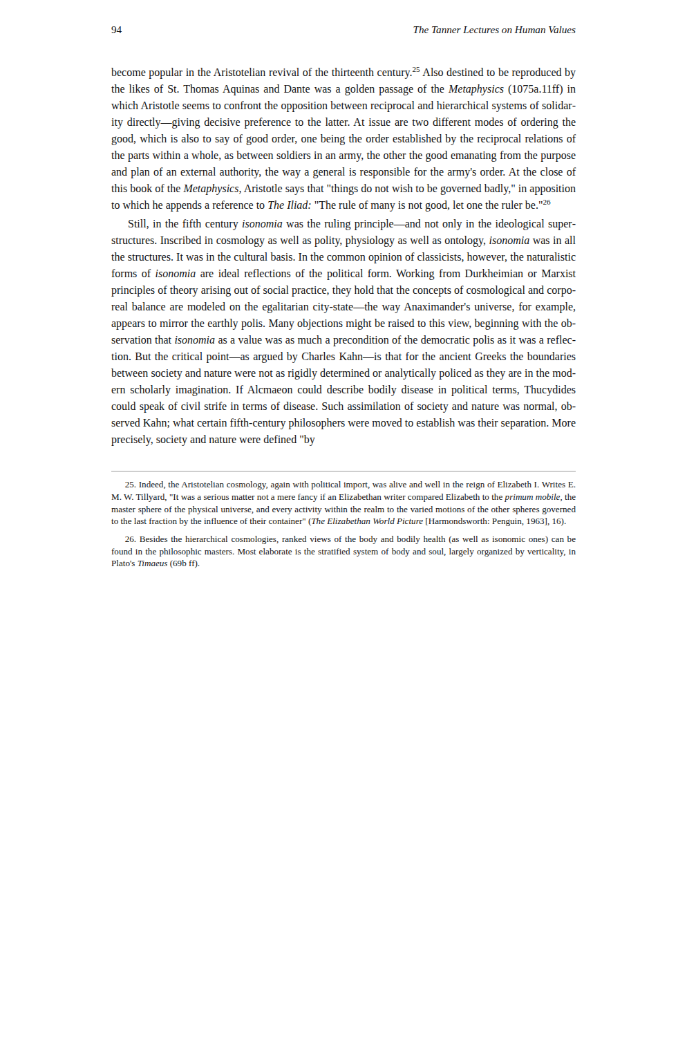94 The Tanner Lectures on Human Values
become popular in the Aristotelian revival of the thirteenth century.25 Also destined to be reproduced by the likes of St. Thomas Aquinas and Dante was a golden passage of the Metaphysics (1075a.11ff) in which Aristotle seems to confront the opposition between reciprocal and hierarchical systems of solidarity directly—giving decisive preference to the latter. At issue are two different modes of ordering the good, which is also to say of good order, one being the order established by the reciprocal relations of the parts within a whole, as between soldiers in an army, the other the good emanating from the purpose and plan of an external authority, the way a general is responsible for the army's order. At the close of this book of the Metaphysics, Aristotle says that "things do not wish to be governed badly," in apposition to which he appends a reference to The Iliad: "The rule of many is not good, let one the ruler be."26
Still, in the fifth century isonomia was the ruling principle—and not only in the ideological superstructures. Inscribed in cosmology as well as polity, physiology as well as ontology, isonomia was in all the structures. It was in the cultural basis. In the common opinion of classicists, however, the naturalistic forms of isonomia are ideal reflections of the political form. Working from Durkheimian or Marxist principles of theory arising out of social practice, they hold that the concepts of cosmological and corporeal balance are modeled on the egalitarian city-state—the way Anaximander's universe, for example, appears to mirror the earthly polis. Many objections might be raised to this view, beginning with the observation that isonomia as a value was as much a precondition of the democratic polis as it was a reflection. But the critical point—as argued by Charles Kahn—is that for the ancient Greeks the boundaries between society and nature were not as rigidly determined or analytically policed as they are in the modern scholarly imagination. If Alcmaeon could describe bodily disease in political terms, Thucydides could speak of civil strife in terms of disease. Such assimilation of society and nature was normal, observed Kahn; what certain fifth-century philosophers were moved to establish was their separation. More precisely, society and nature were defined "by
25. Indeed, the Aristotelian cosmology, again with political import, was alive and well in the reign of Elizabeth I. Writes E. M. W. Tillyard, "It was a serious matter not a mere fancy if an Elizabethan writer compared Elizabeth to the primum mobile, the master sphere of the physical universe, and every activity within the realm to the varied motions of the other spheres governed to the last fraction by the influence of their container" (The Elizabethan World Picture [Harmondsworth: Penguin, 1963], 16).
26. Besides the hierarchical cosmologies, ranked views of the body and bodily health (as well as isonomic ones) can be found in the philosophic masters. Most elaborate is the stratified system of body and soul, largely organized by verticality, in Plato's Timaeus (69b ff).